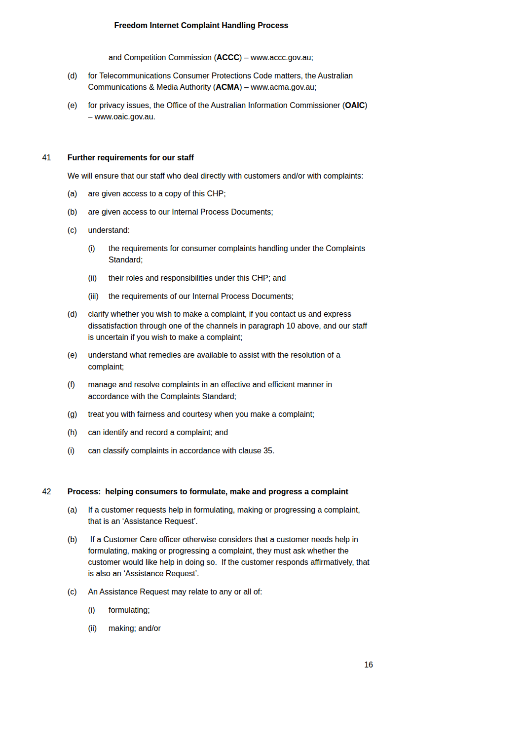Freedom Internet Complaint Handling Process
and Competition Commission (ACCC) – www.accc.gov.au;
(d)
for Telecommunications Consumer Protections Code matters, the Australian Communications & Media Authority (ACMA) – www.acma.gov.au;
(e)
for privacy issues, the Office of the Australian Information Commissioner (OAIC) – www.oaic.gov.au.
41
Further requirements for our staff
We will ensure that our staff who deal directly with customers and/or with complaints:
(a)
are given access to a copy of this CHP;
(b)
are given access to our Internal Process Documents;
(c)
understand:
(i)
the requirements for consumer complaints handling under the Complaints Standard;
(ii)
their roles and responsibilities under this CHP; and
(iii)
the requirements of our Internal Process Documents;
(d)
clarify whether you wish to make a complaint, if you contact us and express dissatisfaction through one of the channels in paragraph 10 above, and our staff is uncertain if you wish to make a complaint;
(e)
understand what remedies are available to assist with the resolution of a complaint;
(f)
manage and resolve complaints in an effective and efficient manner in accordance with the Complaints Standard;
(g)
treat you with fairness and courtesy when you make a complaint;
(h)
can identify and record a complaint; and
(i)
can classify complaints in accordance with clause 35.
42
Process: helping consumers to formulate, make and progress a complaint
(a)
If a customer requests help in formulating, making or progressing a complaint, that is an ‘Assistance Request’.
(b)
If a Customer Care officer otherwise considers that a customer needs help in formulating, making or progressing a complaint, they must ask whether the customer would like help in doing so. If the customer responds affirmatively, that is also an ‘Assistance Request’.
(c)
An Assistance Request may relate to any or all of:
(i)
formulating;
(ii)
making; and/or
16